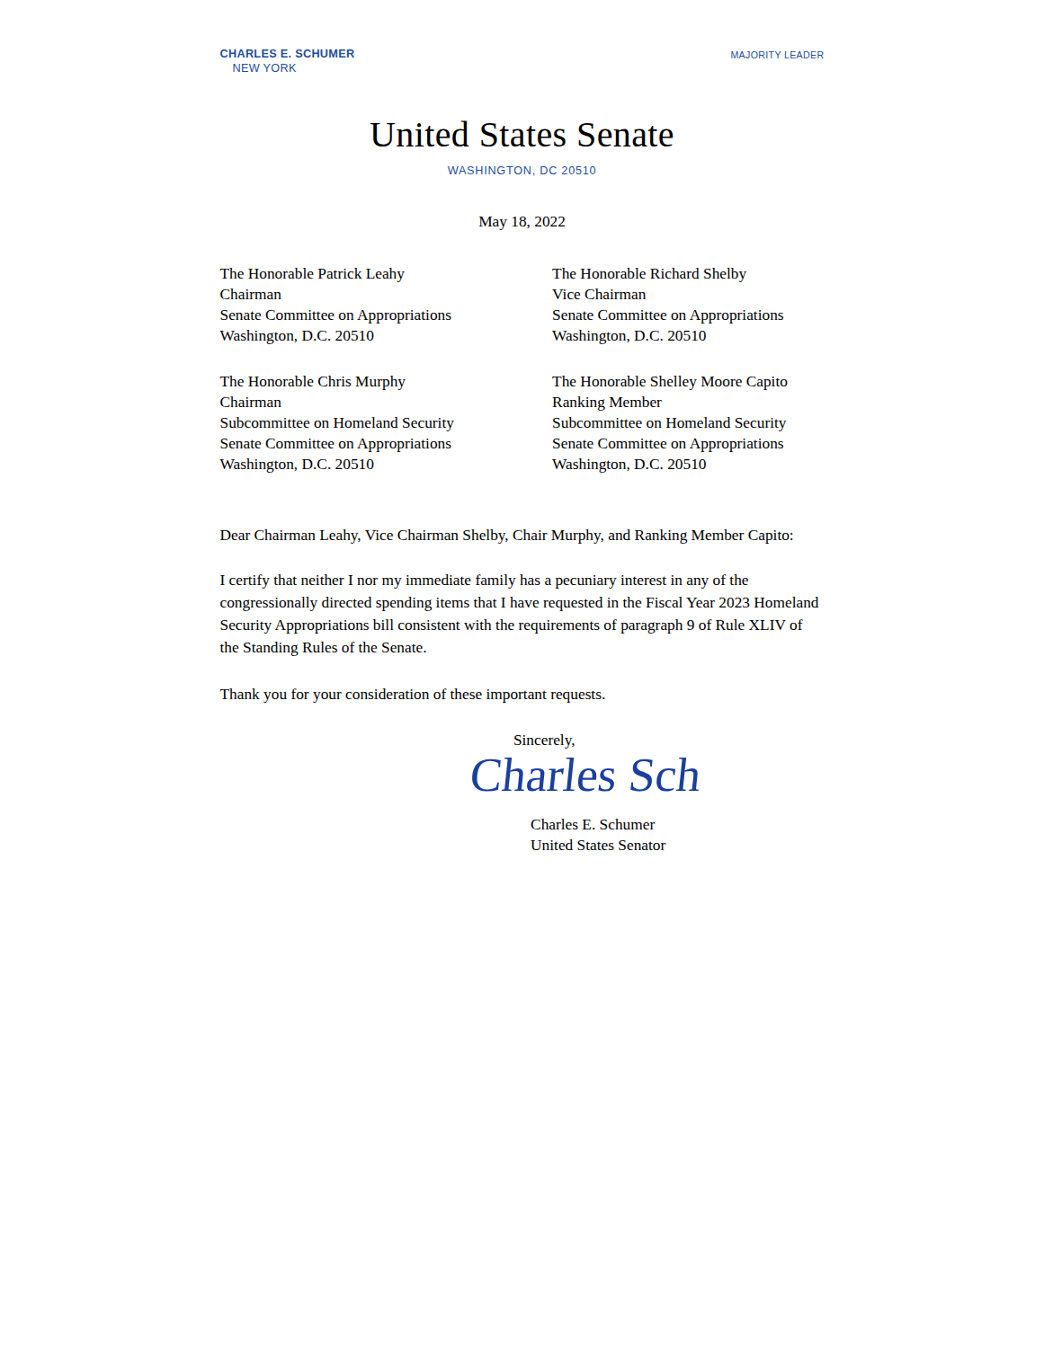CHARLES E. SCHUMER
NEW YORK
MAJORITY LEADER
United States Senate
WASHINGTON, DC 20510
May 18, 2022
| The Honorable Patrick Leahy Chairman Senate Committee on Appropriations Washington, D.C. 20510 | The Honorable Richard Shelby Vice Chairman Senate Committee on Appropriations Washington, D.C. 20510 |
| The Honorable Chris Murphy Chairman Subcommittee on Homeland Security Senate Committee on Appropriations Washington, D.C. 20510 | The Honorable Shelley Moore Capito Ranking Member Subcommittee on Homeland Security Senate Committee on Appropriations Washington, D.C. 20510 |
Dear Chairman Leahy, Vice Chairman Shelby, Chair Murphy, and Ranking Member Capito:
I certify that neither I nor my immediate family has a pecuniary interest in any of the congressionally directed spending items that I have requested in the Fiscal Year 2023 Homeland Security Appropriations bill consistent with the requirements of paragraph 9 of Rule XLIV of the Standing Rules of the Senate.
Thank you for your consideration of these important requests.
Sincerely,
Charles Sch
Charles E. Schumer
United States Senator